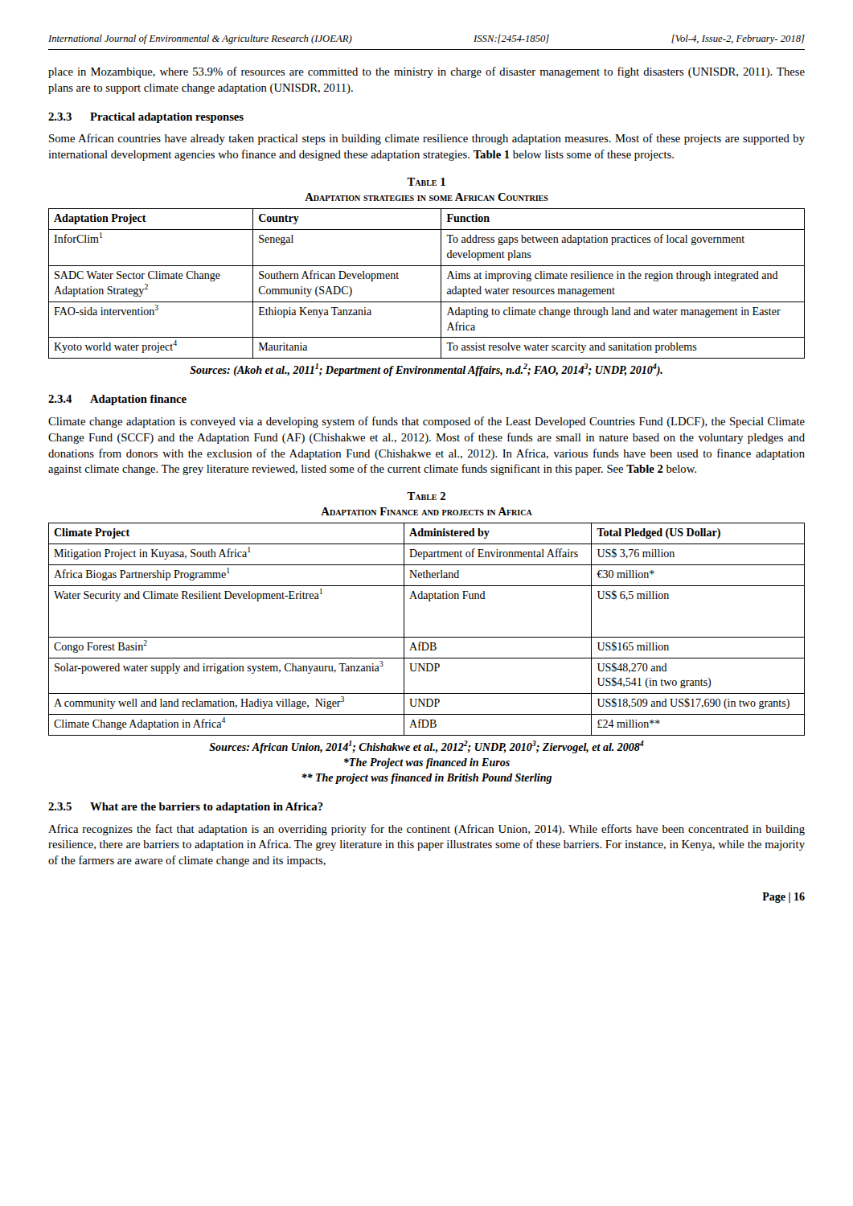International Journal of Environmental & Agriculture Research (IJOEAR) ISSN:[2454-1850] [Vol-4, Issue-2, February- 2018]
place in Mozambique, where 53.9% of resources are committed to the ministry in charge of disaster management to fight disasters (UNISDR, 2011). These plans are to support climate change adaptation (UNISDR, 2011).
2.3.3 Practical adaptation responses
Some African countries have already taken practical steps in building climate resilience through adaptation measures. Most of these projects are supported by international development agencies who finance and designed these adaptation strategies. Table 1 below lists some of these projects.
Table 1
Adaptation strategies in some African Countries
| Adaptation Project | Country | Function |
| --- | --- | --- |
| InforClim 1 | Senegal | To address gaps between adaptation practices of local government development plans |
| SADC Water Sector Climate Change Adaptation Strategy 2 | Southern African Development Community (SADC) | Aims at improving climate resilience in the region through integrated and adapted water resources management |
| FAO-sida intervention 3 | Ethiopia Kenya Tanzania | Adapting to climate change through land and water management in Easter Africa |
| Kyoto world water project 4 | Mauritania | To assist resolve water scarcity and sanitation problems |
Sources: (Akoh et al., 20111; Department of Environmental Affairs, n.d.2; FAO, 20143; UNDP, 20104).
2.3.4 Adaptation finance
Climate change adaptation is conveyed via a developing system of funds that composed of the Least Developed Countries Fund (LDCF), the Special Climate Change Fund (SCCF) and the Adaptation Fund (AF) (Chishakwe et al., 2012). Most of these funds are small in nature based on the voluntary pledges and donations from donors with the exclusion of the Adaptation Fund (Chishakwe et al., 2012). In Africa, various funds have been used to finance adaptation against climate change. The grey literature reviewed, listed some of the current climate funds significant in this paper. See Table 2 below.
Table 2
Adaptation Finance and projects in Africa
| Climate Project | Administered by | Total Pledged (US Dollar) |
| --- | --- | --- |
| Mitigation Project in Kuyasa, South Africa 1 | Department of Environmental Affairs | US$ 3,76 million |
| Africa Biogas Partnership Programme 1 | Netherland | €30 million* |
| Water Security and Climate Resilient Development-Eritrea 1 | Adaptation Fund | US$ 6,5 million |
| Congo Forest Basin 2 | AfDB | US$165 million |
| Solar-powered water supply and irrigation system, Chanyauru, Tanzania 3 | UNDP | US$48,270 and US$4,541 (in two grants) |
| A community well and land reclamation, Hadiya village, Niger 3 | UNDP | US$18,509 and US$17,690 (in two grants) |
| Climate Change Adaptation in Africa 4 | AfDB | £24 million** |
Sources: African Union, 20141; Chishakwe et al., 20122; UNDP, 20103; Ziervogel, et al. 20084 *The Project was financed in Euros ** The project was financed in British Pound Sterling
2.3.5 What are the barriers to adaptation in Africa?
Africa recognizes the fact that adaptation is an overriding priority for the continent (African Union, 2014). While efforts have been concentrated in building resilience, there are barriers to adaptation in Africa. The grey literature in this paper illustrates some of these barriers. For instance, in Kenya, while the majority of the farmers are aware of climate change and its impacts,
Page | 16